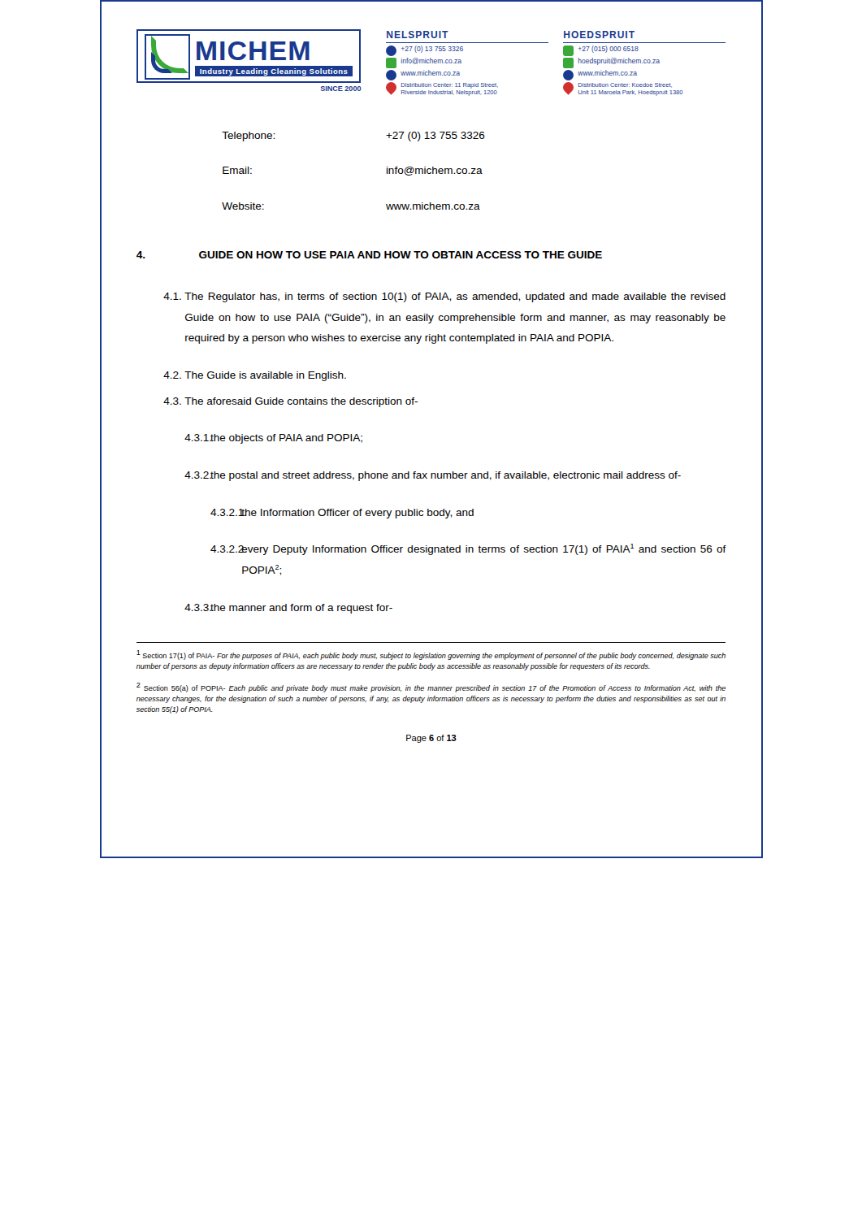MICHEM
Industry Leading Cleaning Solutions
SINCE 2000
NELSPRUIT
+27 (0) 13 755 3326
info@michem.co.za
www.michem.co.za
Distribution Center: 11 Rapid Street,
Riverside Industrial, Nelspruit, 1200
HOEDSPRUIT
+27 (015) 000 6518
hoedspruit@michem.co.za
www.michem.co.za
Distribution Center: Koedoe Street,
Unit 11 Maroela Park, Hoedspruit 1380
Telephone:
+27 (0) 13 755 3326
Email:
info@michem.co.za
Website:
www.michem.co.za
4. GUIDE ON HOW TO USE PAIA AND HOW TO OBTAIN ACCESS TO THE GUIDE
4.1.
The Regulator has, in terms of section 10(1) of PAIA, as amended, updated and made available the revised Guide on how to use PAIA (“Guide”), in an easily comprehensible form and manner, as may reasonably be required by a person who wishes to exercise any right contemplated in PAIA and POPIA.
4.2.
The Guide is available in English.
4.3.
The aforesaid Guide contains the description of-
4.3.1.
the objects of PAIA and POPIA;
4.3.2.
the postal and street address, phone and fax number and, if available, electronic mail address of-
4.3.2.1.
the Information Officer of every public body, and
4.3.2.2.
every Deputy Information Officer designated in terms of section 17(1) of PAIA1 and section 56 of POPIA2;
4.3.3.
the manner and form of a request for-
1 Section 17(1) of PAIA- For the purposes of PAIA, each public body must, subject to legislation governing the employment of personnel of the public body concerned, designate such number of persons as deputy information officers as are necessary to render the public body as accessible as reasonably possible for requesters of its records.
2 Section 56(a) of POPIA- Each public and private body must make provision, in the manner prescribed in section 17 of the Promotion of Access to Information Act, with the necessary changes, for the designation of such a number of persons, if any, as deputy information officers as is necessary to perform the duties and responsibilities as set out in section 55(1) of POPIA.
Page 6 of 13